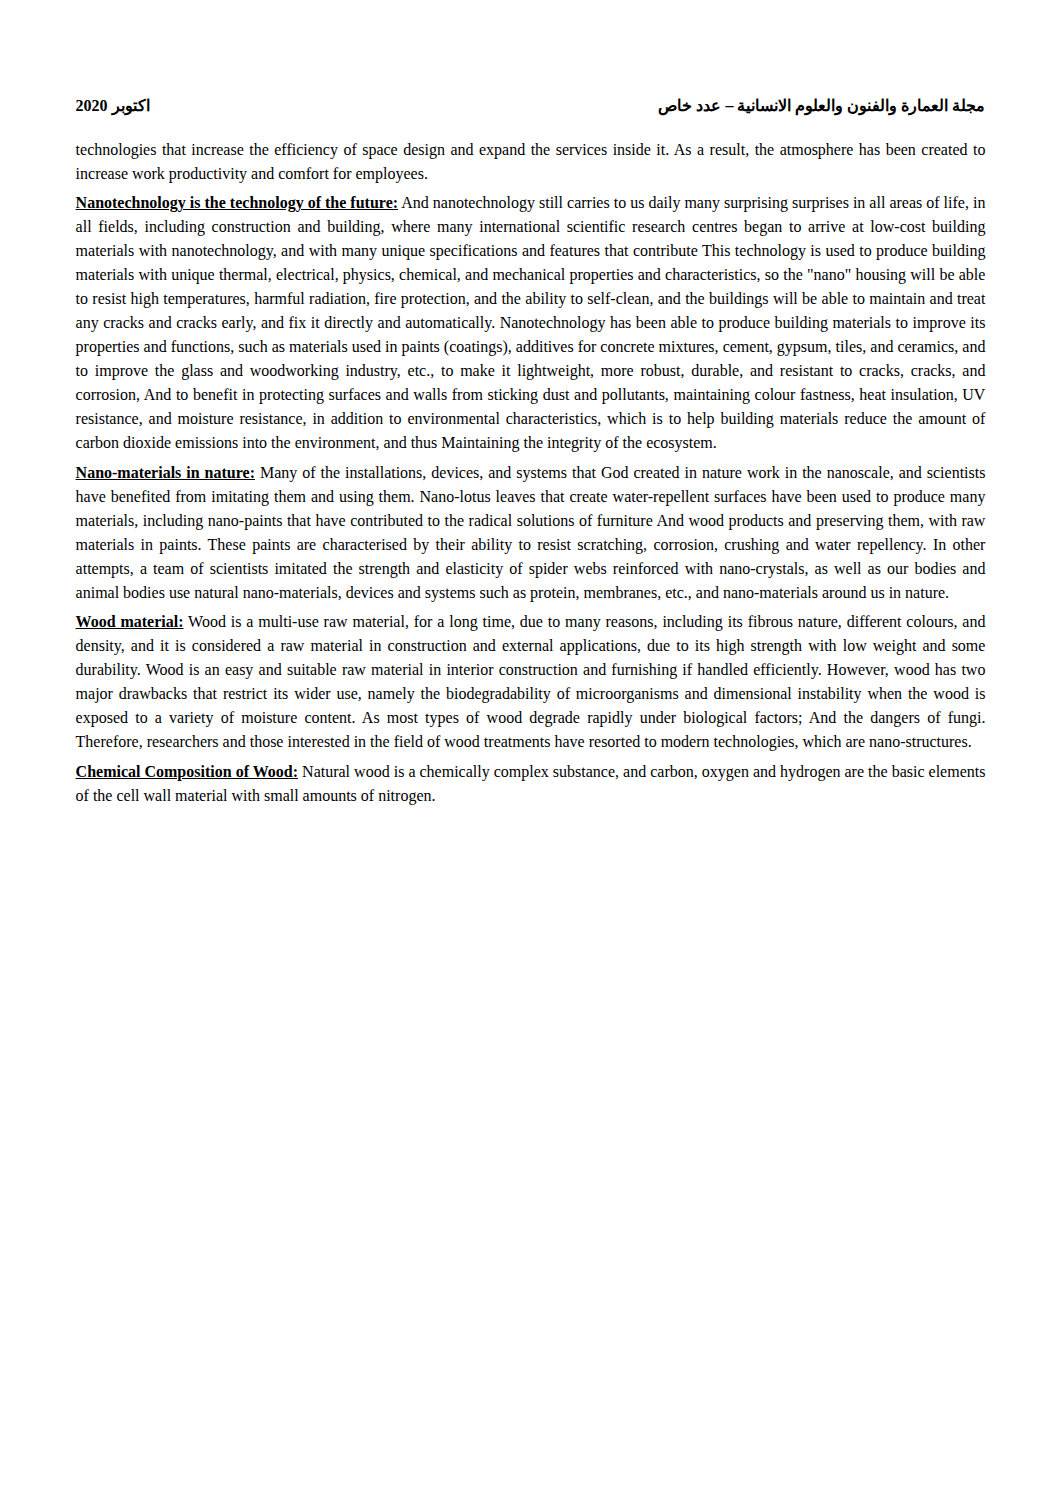اكتوبر 2020 مجلة العمارة والفنون والعلوم الانسانية – عدد خاص
technologies that increase the efficiency of space design and expand the services inside it. As a result, the atmosphere has been created to increase work productivity and comfort for employees.
Nanotechnology is the technology of the future: And nanotechnology still carries to us daily many surprising surprises in all areas of life, in all fields, including construction and building, where many international scientific research centres began to arrive at low-cost building materials with nanotechnology, and with many unique specifications and features that contribute This technology is used to produce building materials with unique thermal, electrical, physics, chemical, and mechanical properties and characteristics, so the "nano" housing will be able to resist high temperatures, harmful radiation, fire protection, and the ability to self-clean, and the buildings will be able to maintain and treat any cracks and cracks early, and fix it directly and automatically. Nanotechnology has been able to produce building materials to improve its properties and functions, such as materials used in paints (coatings), additives for concrete mixtures, cement, gypsum, tiles, and ceramics, and to improve the glass and woodworking industry, etc., to make it lightweight, more robust, durable, and resistant to cracks, cracks, and corrosion, And to benefit in protecting surfaces and walls from sticking dust and pollutants, maintaining colour fastness, heat insulation, UV resistance, and moisture resistance, in addition to environmental characteristics, which is to help building materials reduce the amount of carbon dioxide emissions into the environment, and thus Maintaining the integrity of the ecosystem.
Nano-materials in nature: Many of the installations, devices, and systems that God created in nature work in the nanoscale, and scientists have benefited from imitating them and using them. Nano-lotus leaves that create water-repellent surfaces have been used to produce many materials, including nano-paints that have contributed to the radical solutions of furniture And wood products and preserving them, with raw materials in paints. These paints are characterised by their ability to resist scratching, corrosion, crushing and water repellency. In other attempts, a team of scientists imitated the strength and elasticity of spider webs reinforced with nano-crystals, as well as our bodies and animal bodies use natural nano-materials, devices and systems such as protein, membranes, etc., and nano-materials around us in nature.
Wood material: Wood is a multi-use raw material, for a long time, due to many reasons, including its fibrous nature, different colours, and density, and it is considered a raw material in construction and external applications, due to its high strength with low weight and some durability. Wood is an easy and suitable raw material in interior construction and furnishing if handled efficiently. However, wood has two major drawbacks that restrict its wider use, namely the biodegradability of microorganisms and dimensional instability when the wood is exposed to a variety of moisture content. As most types of wood degrade rapidly under biological factors; And the dangers of fungi. Therefore, researchers and those interested in the field of wood treatments have resorted to modern technologies, which are nano-structures.
Chemical Composition of Wood: Natural wood is a chemically complex substance, and carbon, oxygen and hydrogen are the basic elements of the cell wall material with small amounts of nitrogen.